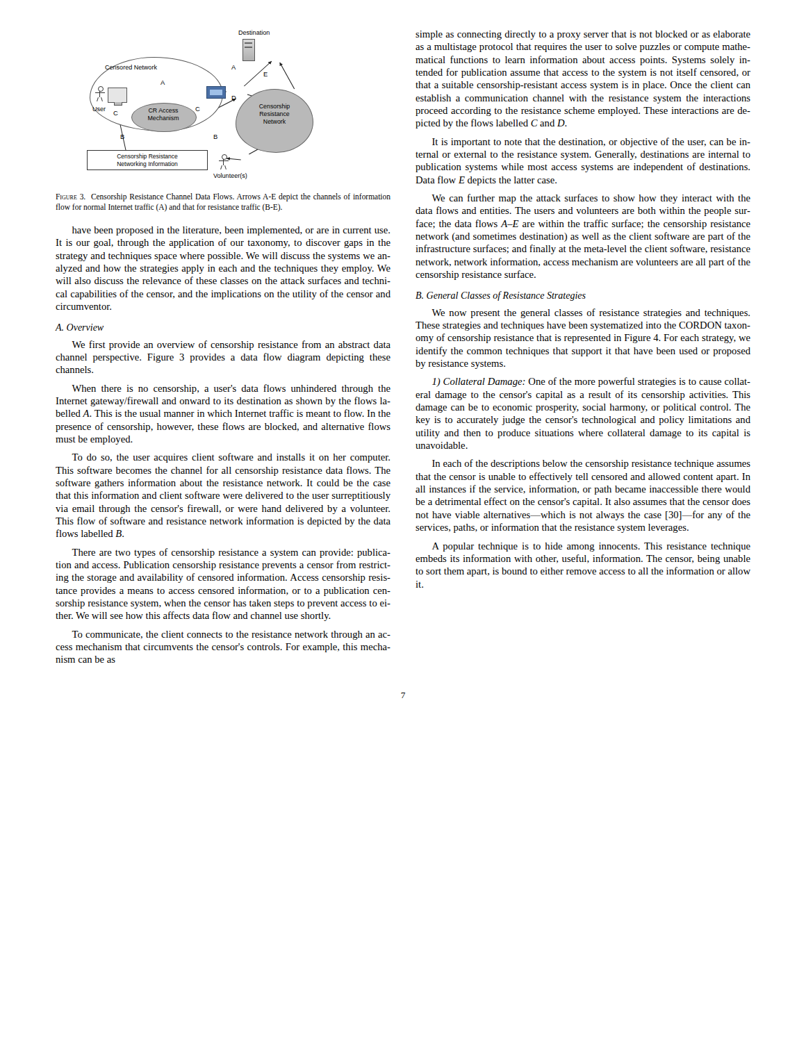Censored Network
Censorship
Resistance
Network
CR Access
Mechanism
Destination
User
Volunteer(s)
Censorship Resistance
Networking Information
A
A
C
C
D
E
B
B
Figure 3. Censorship Resistance Channel Data Flows. Arrows A-E depict the channels of information flow for normal Internet traffic (A) and that for resistance traffic (B-E).
have been proposed in the literature, been implemented, or are in current use. It is our goal, through the application of our taxonomy, to discover gaps in the strategy and techniques space where possible. We will discuss the systems we analyzed and how the strategies apply in each and the techniques they employ. We will also discuss the relevance of these classes on the attack surfaces and technical capabilities of the censor, and the implications on the utility of the censor and circumventor.
A. Overview
We first provide an overview of censorship resistance from an abstract data channel perspective. Figure 3 provides a data flow diagram depicting these channels.
When there is no censorship, a user's data flows unhindered through the Internet gateway/firewall and onward to its destination as shown by the flows labelled A. This is the usual manner in which Internet traffic is meant to flow. In the presence of censorship, however, these flows are blocked, and alternative flows must be employed.
To do so, the user acquires client software and installs it on her computer. This software becomes the channel for all censorship resistance data flows. The software gathers information about the resistance network. It could be the case that this information and client software were delivered to the user surreptitiously via email through the censor's firewall, or were hand delivered by a volunteer. This flow of software and resistance network information is depicted by the data flows labelled B.
There are two types of censorship resistance a system can provide: publication and access. Publication censorship resistance prevents a censor from restricting the storage and availability of censored information. Access censorship resistance provides a means to access censored information, or to a publication censorship resistance system, when the censor has taken steps to prevent access to either. We will see how this affects data flow and channel use shortly.
To communicate, the client connects to the resistance network through an access mechanism that circumvents the censor's controls. For example, this mechanism can be as
simple as connecting directly to a proxy server that is not blocked or as elaborate as a multistage protocol that requires the user to solve puzzles or compute mathematical functions to learn information about access points. Systems solely intended for publication assume that access to the system is not itself censored, or that a suitable censorship-resistant access system is in place. Once the client can establish a communication channel with the resistance system the interactions proceed according to the resistance scheme employed. These interactions are depicted by the flows labelled C and D.
It is important to note that the destination, or objective of the user, can be internal or external to the resistance system. Generally, destinations are internal to publication systems while most access systems are independent of destinations. Data flow E depicts the latter case.
We can further map the attack surfaces to show how they interact with the data flows and entities. The users and volunteers are both within the people surface; the data flows A–E are within the traffic surface; the censorship resistance network (and sometimes destination) as well as the client software are part of the infrastructure surfaces; and finally at the meta-level the client software, resistance network, network information, access mechanism are volunteers are all part of the censorship resistance surface.
B. General Classes of Resistance Strategies
We now present the general classes of resistance strategies and techniques. These strategies and techniques have been systematized into the CORDON taxonomy of censorship resistance that is represented in Figure 4. For each strategy, we identify the common techniques that support it that have been used or proposed by resistance systems.
1) Collateral Damage: One of the more powerful strategies is to cause collateral damage to the censor's capital as a result of its censorship activities. This damage can be to economic prosperity, social harmony, or political control. The key is to accurately judge the censor's technological and policy limitations and utility and then to produce situations where collateral damage to its capital is unavoidable.
In each of the descriptions below the censorship resistance technique assumes that the censor is unable to effectively tell censored and allowed content apart. In all instances if the service, information, or path became inaccessible there would be a detrimental effect on the censor's capital. It also assumes that the censor does not have viable alternatives—which is not always the case [30]—for any of the services, paths, or information that the resistance system leverages.
A popular technique is to hide among innocents. This resistance technique embeds its information with other, useful, information. The censor, being unable to sort them apart, is bound to either remove access to all the information or allow it.
7